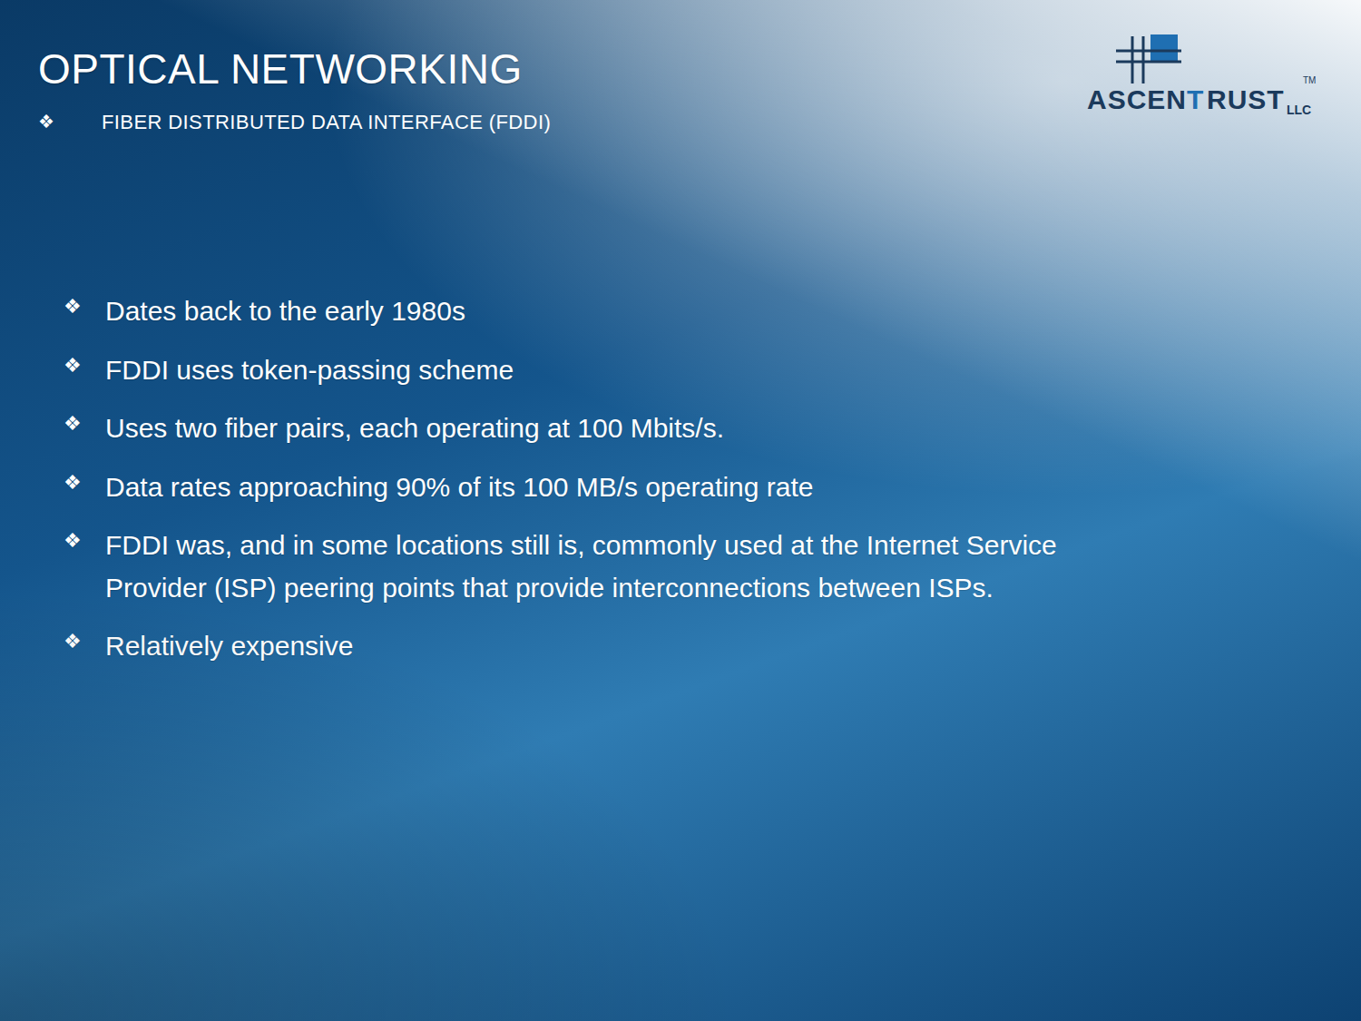OPTICAL NETWORKING
❖ FIBER DISTRIBUTED DATA INTERFACE (FDDI)
ASCEN T RUST LLC TM
Dates back to the early 1980s
FDDI uses token-passing scheme
Uses two fiber pairs, each operating at 100 Mbits/s.
Data rates approaching 90% of its 100 MB/s operating rate
FDDI was, and in some locations still is, commonly used at the Internet Service Provider (ISP) peering points that provide interconnections between ISPs.
Relatively expensive